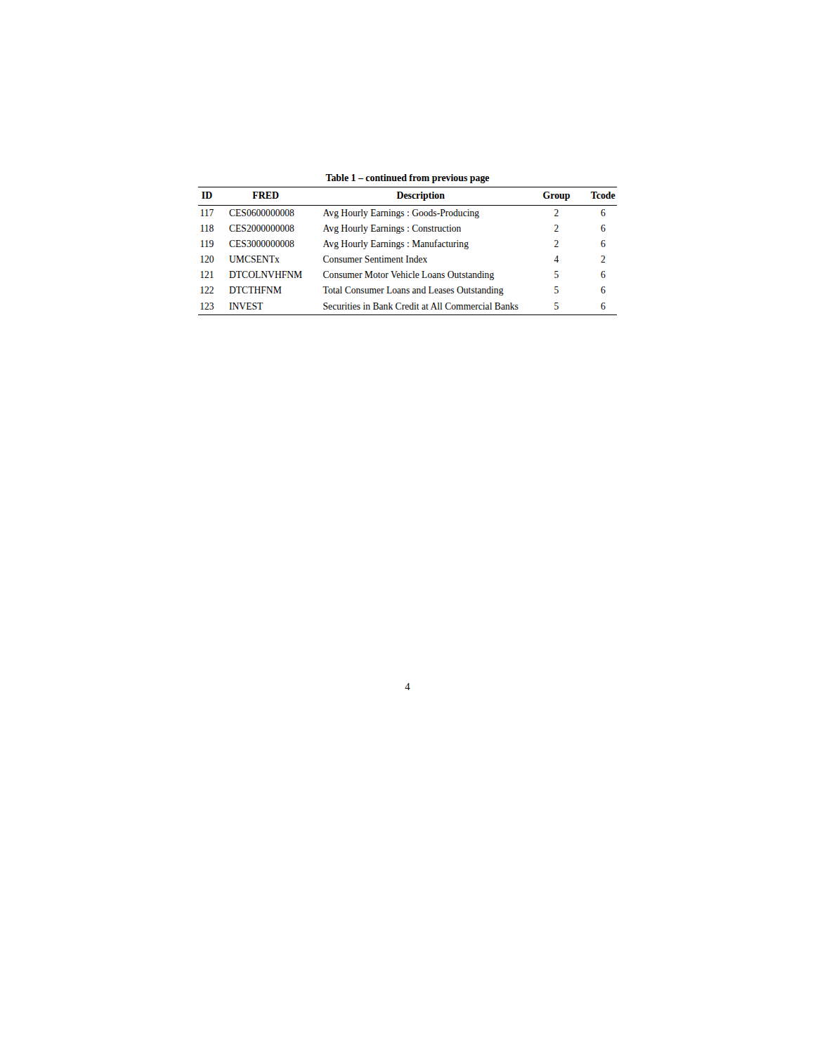Table 1 – continued from previous page
| ID | FRED | Description | Group | Tcode |
| --- | --- | --- | --- | --- |
| 117 | CES0600000008 | Avg Hourly Earnings : Goods-Producing | 2 | 6 |
| 118 | CES2000000008 | Avg Hourly Earnings : Construction | 2 | 6 |
| 119 | CES3000000008 | Avg Hourly Earnings : Manufacturing | 2 | 6 |
| 120 | UMCSENTx | Consumer Sentiment Index | 4 | 2 |
| 121 | DTCOLNVHFNM | Consumer Motor Vehicle Loans Outstanding | 5 | 6 |
| 122 | DTCTHFNM | Total Consumer Loans and Leases Outstanding | 5 | 6 |
| 123 | INVEST | Securities in Bank Credit at All Commercial Banks | 5 | 6 |
4